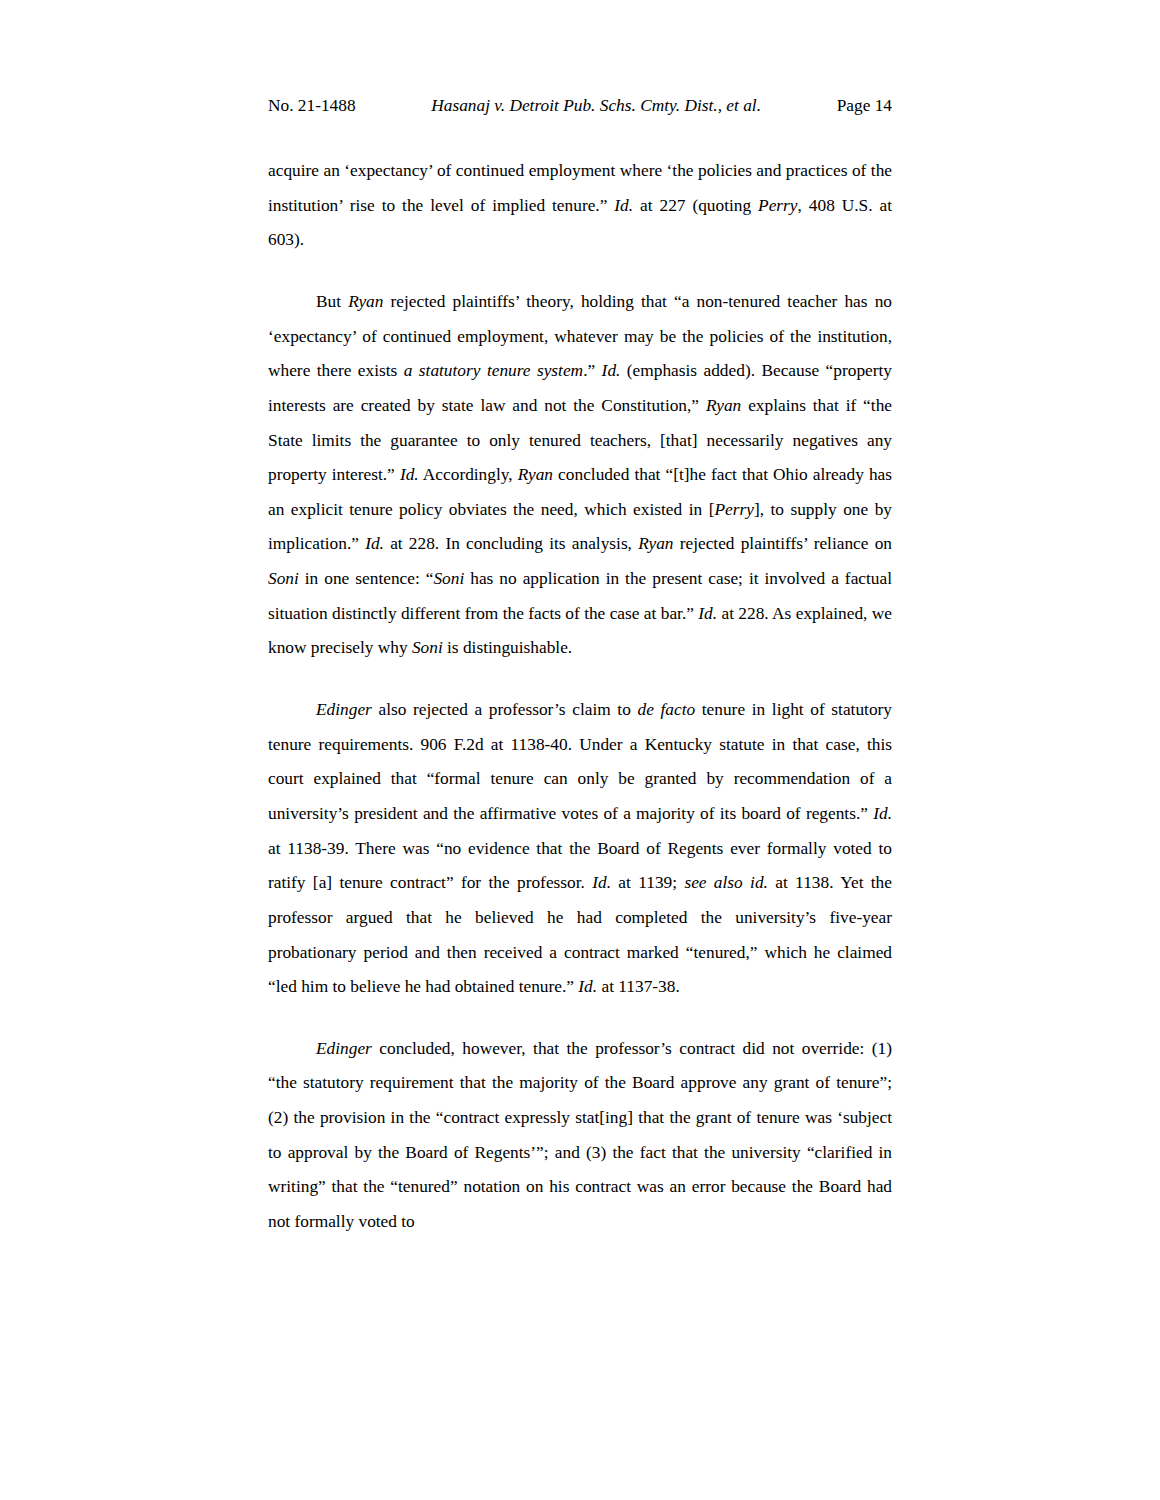No. 21-1488 Hasanaj v. Detroit Pub. Schs. Cmty. Dist., et al. Page 14
acquire an ‘expectancy’ of continued employment where ‘the policies and practices of the institution’ rise to the level of implied tenure.” Id. at 227 (quoting Perry, 408 U.S. at 603).
But Ryan rejected plaintiffs’ theory, holding that “a non-tenured teacher has no ‘expectancy’ of continued employment, whatever may be the policies of the institution, where there exists a statutory tenure system.” Id. (emphasis added). Because “property interests are created by state law and not the Constitution,” Ryan explains that if “the State limits the guarantee to only tenured teachers, [that] necessarily negatives any property interest.” Id. Accordingly, Ryan concluded that “[t]he fact that Ohio already has an explicit tenure policy obviates the need, which existed in [Perry], to supply one by implication.” Id. at 228. In concluding its analysis, Ryan rejected plaintiffs’ reliance on Soni in one sentence: “Soni has no application in the present case; it involved a factual situation distinctly different from the facts of the case at bar.” Id. at 228. As explained, we know precisely why Soni is distinguishable.
Edinger also rejected a professor’s claim to de facto tenure in light of statutory tenure requirements. 906 F.2d at 1138-40. Under a Kentucky statute in that case, this court explained that “formal tenure can only be granted by recommendation of a university’s president and the affirmative votes of a majority of its board of regents.” Id. at 1138-39. There was “no evidence that the Board of Regents ever formally voted to ratify [a] tenure contract” for the professor. Id. at 1139; see also id. at 1138. Yet the professor argued that he believed he had completed the university’s five-year probationary period and then received a contract marked “tenured,” which he claimed “led him to believe he had obtained tenure.” Id. at 1137-38.
Edinger concluded, however, that the professor’s contract did not override: (1) “the statutory requirement that the majority of the Board approve any grant of tenure”; (2) the provision in the “contract expressly stat[ing] that the grant of tenure was ‘subject to approval by the Board of Regents’”; and (3) the fact that the university “clarified in writing” that the “tenured” notation on his contract was an error because the Board had not formally voted to